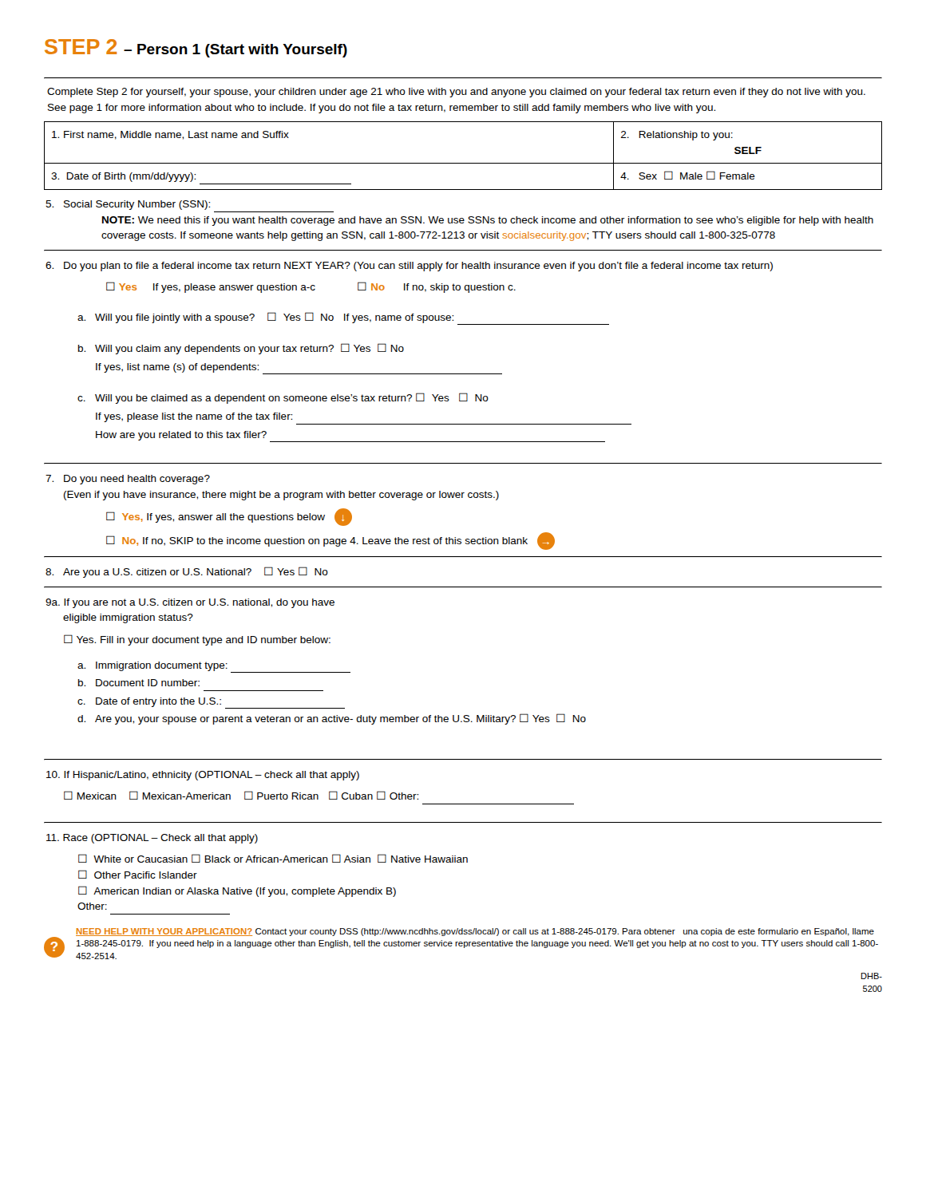STEP 2 – Person 1 (Start with Yourself)
Complete Step 2 for yourself, your spouse, your children under age 21 who live with you and anyone you claimed on your federal tax return even if they do not live with you. See page 1 for more information about who to include. If you do not file a tax return, remember to still add family members who live with you.
| 1. First name, Middle name, Last name and Suffix | 2. Relationship to you: SELF |
| 3. Date of Birth (mm/dd/yyyy): | 4. Sex ☐ Male ☐ Female |
5. Social Security Number (SSN):
NOTE: We need this if you want health coverage and have an SSN. We use SSNs to check income and other information to see who’s eligible for help with health coverage costs. If someone wants help getting an SSN, call 1-800-772-1213 or visit socialsecurity.gov; TTY users should call 1-800-325-0778
6. Do you plan to file a federal income tax return NEXT YEAR? (You can still apply for health insurance even if you don’t file a federal income tax return)
☐ Yes If yes, please answer question a-c ☐ No If no, skip to question c.
a. Will you file jointly with a spouse? ☐ Yes ☐ No If yes, name of spouse:
b. Will you claim any dependents on your tax return? ☐ Yes ☐ No
If yes, list name (s) of dependents:
c. Will you be claimed as a dependent on someone else’s tax return? ☐ Yes ☐ No
If yes, please list the name of the tax filer:
How are you related to this tax filer?
7. Do you need health coverage?
(Even if you have insurance, there might be a program with better coverage or lower costs.)
☐ Yes, If yes, answer all the questions below ↓
☐ No, If no, SKIP to the income question on page 4. Leave the rest of this section blank →
8. Are you a U.S. citizen or U.S. National? ☐ Yes ☐ No
9a. If you are not a U.S. citizen or U.S. national, do you have
eligible immigration status?
☐ Yes. Fill in your document type and ID number below:
a. Immigration document type:
b. Document ID number:
c. Date of entry into the U.S.:
d. Are you, your spouse or parent a veteran or an active- duty member of the U.S. Military? ☐ Yes ☐ No
10. If Hispanic/Latino, ethnicity (OPTIONAL – check all that apply)
☐ Mexican ☐ Mexican-American ☐ Puerto Rican ☐ Cuban ☐ Other:
11. Race (OPTIONAL – Check all that apply)
☐ White or Caucasian ☐ Black or African-American ☐ Asian ☐ Native Hawaiian
☐ Other Pacific Islander
☐ American Indian or Alaska Native (If you, complete Appendix B)
Other:
?
NEED HELP WITH YOUR APPLICATION? Contact your county DSS (http://www.ncdhhs.gov/dss/local/) or call us at 1-888-245-0179. Para obtener una copia de este formulario en Español, llame 1-888-245-0179. If you need help in a language other than English, tell the customer service representative the language you need. We'll get you help at no cost to you. TTY users should call 1-800-452-2514.
DHB-
5200